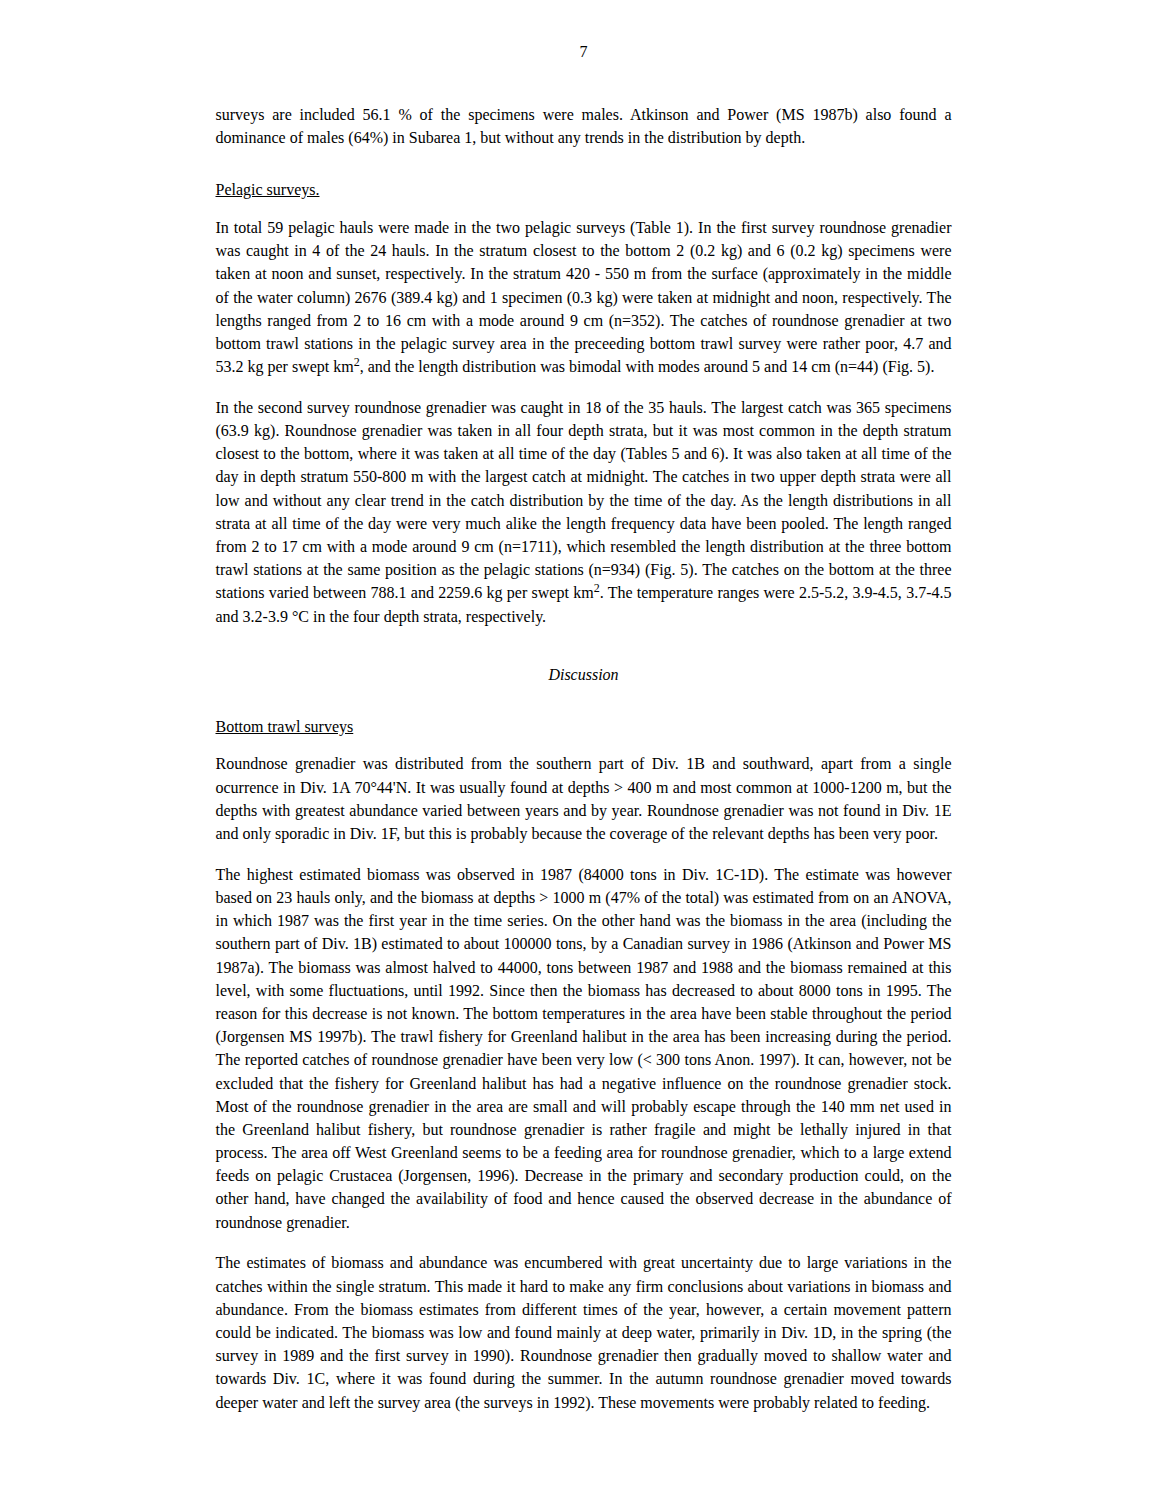7
surveys are included 56.1 % of the specimens were males. Atkinson and Power (MS 1987b) also found a dominance of males (64%) in Subarea 1, but without any trends in the distribution by depth.
Pelagic surveys.
In total 59 pelagic hauls were made in the two pelagic surveys (Table 1). In the first survey roundnose grenadier was caught in 4 of the 24 hauls. In the stratum closest to the bottom 2 (0.2 kg) and 6 (0.2 kg) specimens were taken at noon and sunset, respectively. In the stratum 420 - 550 m from the surface (approximately in the middle of the water column) 2676 (389.4 kg) and 1 specimen (0.3 kg) were taken at midnight and noon, respectively. The lengths ranged from 2 to 16 cm with a mode around 9 cm (n=352). The catches of roundnose grenadier at two bottom trawl stations in the pelagic survey area in the preceeding bottom trawl survey were rather poor, 4.7 and 53.2 kg per swept km2, and the length distribution was bimodal with modes around 5 and 14 cm (n=44) (Fig. 5).
In the second survey roundnose grenadier was caught in 18 of the 35 hauls. The largest catch was 365 specimens (63.9 kg). Roundnose grenadier was taken in all four depth strata, but it was most common in the depth stratum closest to the bottom, where it was taken at all time of the day (Tables 5 and 6). It was also taken at all time of the day in depth stratum 550-800 m with the largest catch at midnight. The catches in two upper depth strata were all low and without any clear trend in the catch distribution by the time of the day. As the length distributions in all strata at all time of the day were very much alike the length frequency data have been pooled. The length ranged from 2 to 17 cm with a mode around 9 cm (n=1711), which resembled the length distribution at the three bottom trawl stations at the same position as the pelagic stations (n=934) (Fig. 5). The catches on the bottom at the three stations varied between 788.1 and 2259.6 kg per swept km2. The temperature ranges were 2.5-5.2, 3.9-4.5, 3.7-4.5 and 3.2-3.9 °C in the four depth strata, respectively.
Discussion
Bottom trawl surveys
Roundnose grenadier was distributed from the southern part of Div. 1B and southward, apart from a single ocurrence in Div. 1A 70°44'N. It was usually found at depths > 400 m and most common at 1000-1200 m, but the depths with greatest abundance varied between years and by year. Roundnose grenadier was not found in Div. 1E and only sporadic in Div. 1F, but this is probably because the coverage of the relevant depths has been very poor.
The highest estimated biomass was observed in 1987 (84000 tons in Div. 1C-1D). The estimate was however based on 23 hauls only, and the biomass at depths > 1000 m (47% of the total) was estimated from on an ANOVA, in which 1987 was the first year in the time series. On the other hand was the biomass in the area (including the southern part of Div. 1B) estimated to about 100000 tons, by a Canadian survey in 1986 (Atkinson and Power MS 1987a). The biomass was almost halved to 44000, tons between 1987 and 1988 and the biomass remained at this level, with some fluctuations, until 1992. Since then the biomass has decreased to about 8000 tons in 1995. The reason for this decrease is not known. The bottom temperatures in the area have been stable throughout the period (Jorgensen MS 1997b). The trawl fishery for Greenland halibut in the area has been increasing during the period. The reported catches of roundnose grenadier have been very low (< 300 tons Anon. 1997). It can, however, not be excluded that the fishery for Greenland halibut has had a negative influence on the roundnose grenadier stock. Most of the roundnose grenadier in the area are small and will probably escape through the 140 mm net used in the Greenland halibut fishery, but roundnose grenadier is rather fragile and might be lethally injured in that process. The area off West Greenland seems to be a feeding area for roundnose grenadier, which to a large extend feeds on pelagic Crustacea (Jorgensen, 1996). Decrease in the primary and secondary production could, on the other hand, have changed the availability of food and hence caused the observed decrease in the abundance of roundnose grenadier.
The estimates of biomass and abundance was encumbered with great uncertainty due to large variations in the catches within the single stratum. This made it hard to make any firm conclusions about variations in biomass and abundance. From the biomass estimates from different times of the year, however, a certain movement pattern could be indicated. The biomass was low and found mainly at deep water, primarily in Div. 1D, in the spring (the survey in 1989 and the first survey in 1990). Roundnose grenadier then gradually moved to shallow water and towards Div. 1C, where it was found during the summer. In the autumn roundnose grenadier moved towards deeper water and left the survey area (the surveys in 1992). These movements were probably related to feeding.